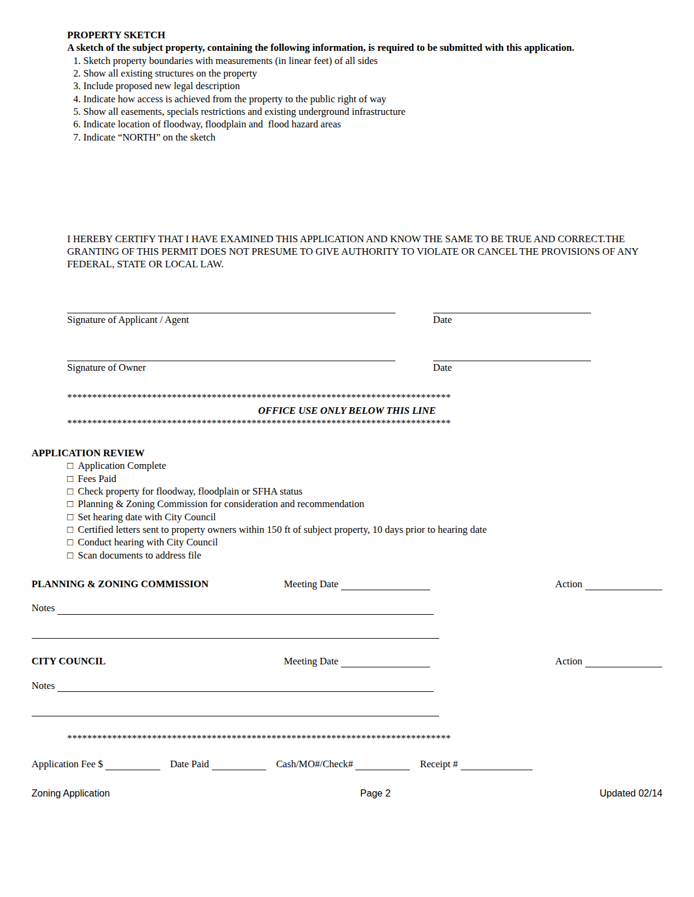PROPERTY SKETCH
A sketch of the subject property, containing the following information, is required to be submitted with this application.
Sketch property boundaries with measurements (in linear feet) of all sides
Show all existing structures on the property
Include proposed new legal description
Indicate how access is achieved from the property to the public right of way
Show all easements, specials restrictions and existing underground infrastructure
Indicate location of floodway, floodplain and flood hazard areas
Indicate “NORTH” on the sketch
I hereby certify that I have examined this application and know the same to be true and correct.The granting of this permit does not presume to give authority to violate or cancel the provisions of any federal, state or local law.
| Signature of Applicant / Agent | | Date |
| Signature of Owner | | Date |
*****************************************************************************
OFFICE USE ONLY BELOW THIS LINE
*****************************************************************************
APPLICATION REVIEW
Application Complete
Fees Paid
Check property for floodway, floodplain or SFHA status
Planning & Zoning Commission for consideration and recommendation
Set hearing date with City Council
Certified letters sent to property owners within 150 ft of subject property, 10 days prior to hearing date
Conduct hearing with City Council
Scan documents to address file
| PLANNING & ZONING COMMISSION | Meeting Date | Action |
Notes
| CITY COUNCIL | Meeting Date | Action |
Notes
*****************************************************************************
Application Fee $ Date Paid Cash/MO#/Check# Receipt #
| Zoning Application | Page 2 | Updated 02/14 |